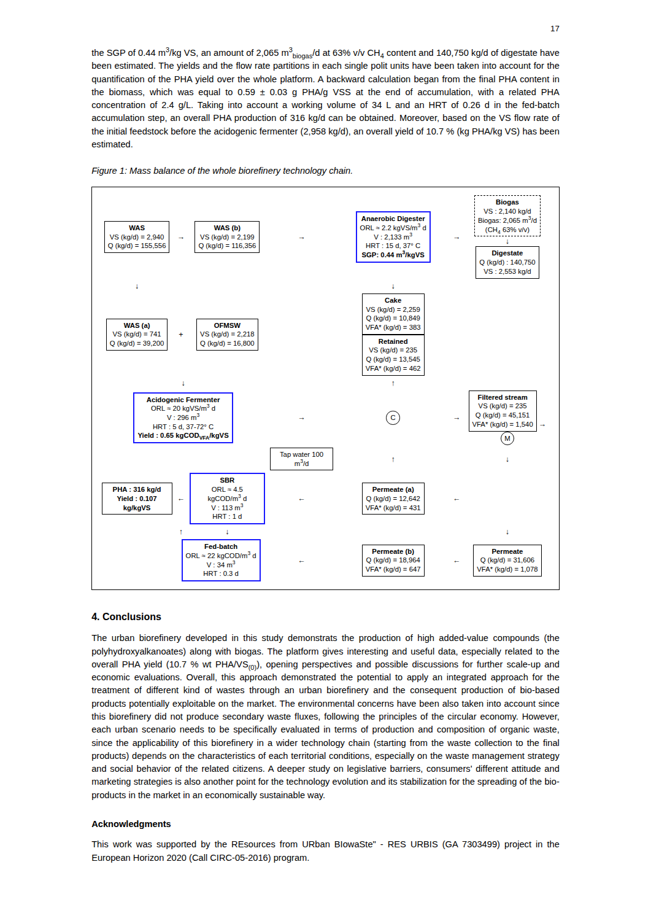17
the SGP of 0.44 m3/kg VS, an amount of 2,065 m3biogas/d at 63% v/v CH4 content and 140,750 kg/d of digestate have been estimated. The yields and the flow rate partitions in each single polit units have been taken into account for the quantification of the PHA yield over the whole platform. A backward calculation began from the final PHA content in the biomass, which was equal to 0.59 ± 0.03 g PHA/g VSS at the end of accumulation, with a related PHA concentration of 2.4 g/L. Taking into account a working volume of 34 L and an HRT of 0.26 d in the fed-batch accumulation step, an overall PHA production of 316 kg/d can be obtained. Moreover, based on the VS flow rate of the initial feedstock before the acidogenic fermenter (2,958 kg/d), an overall yield of 10.7 % (kg PHA/kg VS) has been estimated.
Figure 1: Mass balance of the whole biorefinery technology chain.
| WAS VS (kg/d) = 2,940 Q (kg/d) = 155,556 | → | WAS (b) VS (kg/d) = 2,199 Q (kg/d) = 116,356 | → | Anaerobic Digester ORL ≈ 2.2 kgVS/m 3 d V : 2,133 m 3 HRT : 15 d, 37° C SGP: 0.44 m 3 /kgVS | → | Biogas VS : 2,140 kg/d Biogas: 2,065 m 3 /d (CH 4 63% v/v) ↓ Digestate Q (kg/d) : 140,750 VS : 2,553 kg/d |
| ↓ | | | | ↓ | | |
| WAS (a) VS (kg/d) = 741 Q (kg/d) = 39,200 | + | OFMSW VS (kg/d) = 2,218 Q (kg/d) = 16,800 | | Cake VS (kg/d) = 2,259 Q (kg/d) = 10,849 VFA* (kg/d) = 383 Retained VS (kg/d) = 235 Q (kg/d) = 13,545 VFA* (kg/d) = 462 | | |
| ↓ | | ↑ | | |
| Acidogenic Fermenter ORL ≈ 20 kgVS/m 3 d V : 296 m 3 HRT : 5 d, 37-72° C Yield : 0.65 kgCOD VFA /kgVS | → | C | → | Filtered stream VS (kg/d) = 235 Q (kg/d) = 45,151 VFA* (kg/d) = 1,540 → M |
| | | | Tap water 100 m 3 /d | ↑ | | ↓ |
| PHA : 316 kg/d Yield : 0.107 kg/kgVS | ← | SBR ORL ≈ 4.5 kgCOD/m 3 d V : 113 m 3 HRT : 1 d | ← | Permeate (a) Q (kg/d) = 12,642 VFA* (kg/d) = 431 | ← | |
| | ↑ | ↓ | | | | ↓ |
| | Fed-batch ORL ≈ 22 kgCOD/m 3 d V : 34 m 3 HRT : 0.3 d | ← | Permeate (b) Q (kg/d) = 18,964 VFA* (kg/d) = 647 | ← | Permeate Q (kg/d) = 31,606 VFA* (kg/d) = 1,078 |
4. Conclusions
The urban biorefinery developed in this study demonstrats the production of high added-value compounds (the polyhydroxyalkanoates) along with biogas. The platform gives interesting and useful data, especially related to the overall PHA yield (10.7 % wt PHA/VS(0)), opening perspectives and possible discussions for further scale-up and economic evaluations. Overall, this approach demonstrated the potential to apply an integrated approach for the treatment of different kind of wastes through an urban biorefinery and the consequent production of bio-based products potentially exploitable on the market. The environmental concerns have been also taken into account since this biorefinery did not produce secondary waste fluxes, following the principles of the circular economy. However, each urban scenario needs to be specifically evaluated in terms of production and composition of organic waste, since the applicability of this biorefinery in a wider technology chain (starting from the waste collection to the final products) depends on the characteristics of each territorial conditions, especially on the waste management strategy and social behavior of the related citizens. A deeper study on legislative barriers, consumers' different attitude and marketing strategies is also another point for the technology evolution and its stabilization for the spreading of the bio-products in the market in an economically sustainable way.
Acknowledgments
This work was supported by the REsources from URban BIowaSte" - RES URBIS (GA 7303499) project in the European Horizon 2020 (Call CIRC-05-2016) program.